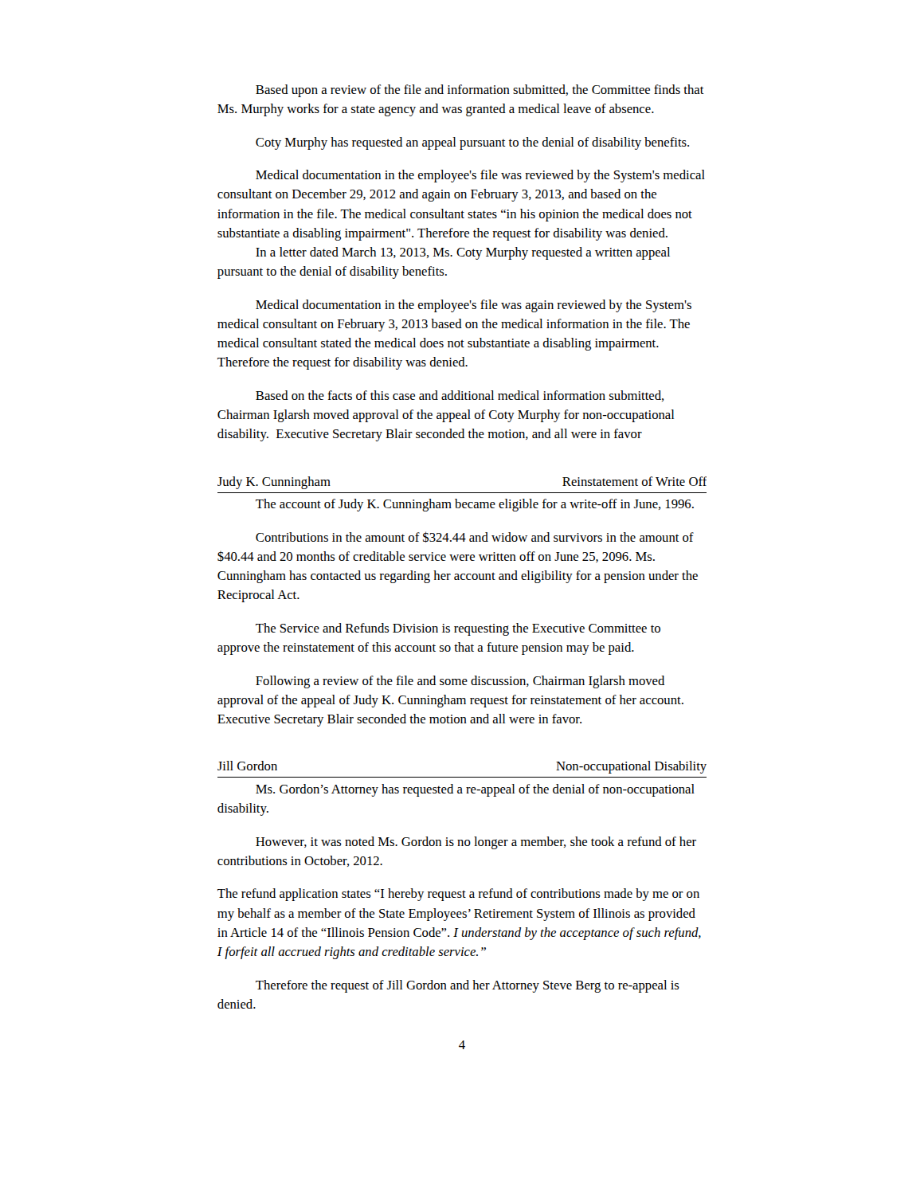Based upon a review of the file and information submitted, the Committee finds that Ms. Murphy works for a state agency and was granted a medical leave of absence.
Coty Murphy has requested an appeal pursuant to the denial of disability benefits.
Medical documentation in the employee's file was reviewed by the System's medical consultant on December 29, 2012 and again on February 3, 2013, and based on the information in the file. The medical consultant states “in his opinion the medical does not substantiate a disabling impairment". Therefore the request for disability was denied.
In a letter dated March 13, 2013, Ms. Coty Murphy requested a written appeal pursuant to the denial of disability benefits.
Medical documentation in the employee's file was again reviewed by the System's medical consultant on February 3, 2013 based on the medical information in the file. The medical consultant stated the medical does not substantiate a disabling impairment. Therefore the request for disability was denied.
Based on the facts of this case and additional medical information submitted, Chairman Iglarsh moved approval of the appeal of Coty Murphy for non-occupational disability. Executive Secretary Blair seconded the motion, and all were in favor
Judy K. Cunningham Reinstatement of Write Off
The account of Judy K. Cunningham became eligible for a write-off in June, 1996.
Contributions in the amount of $324.44 and widow and survivors in the amount of $40.44 and 20 months of creditable service were written off on June 25, 2096. Ms. Cunningham has contacted us regarding her account and eligibility for a pension under the Reciprocal Act.
The Service and Refunds Division is requesting the Executive Committee to approve the reinstatement of this account so that a future pension may be paid.
Following a review of the file and some discussion, Chairman Iglarsh moved approval of the appeal of Judy K. Cunningham request for reinstatement of her account. Executive Secretary Blair seconded the motion and all were in favor.
Jill Gordon Non-occupational Disability
Ms. Gordon’s Attorney has requested a re-appeal of the denial of non-occupational disability.
However, it was noted Ms. Gordon is no longer a member, she took a refund of her contributions in October, 2012.
The refund application states “I hereby request a refund of contributions made by me or on my behalf as a member of the State Employees’ Retirement System of Illinois as provided in Article 14 of the “Illinois Pension Code”. I understand by the acceptance of such refund, I forfeit all accrued rights and creditable service.”
Therefore the request of Jill Gordon and her Attorney Steve Berg to re-appeal is denied.
4